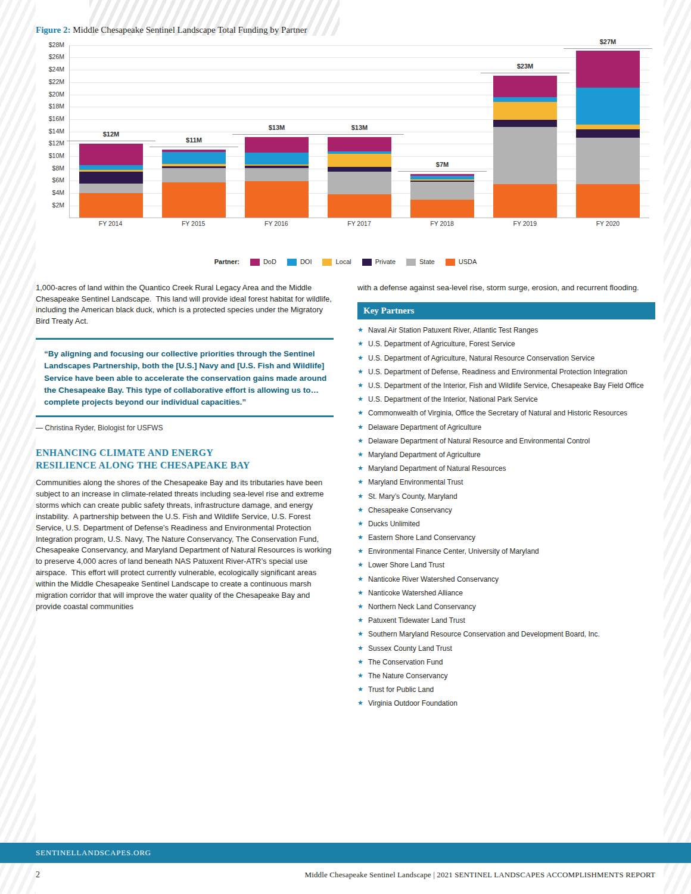Figure 2: Middle Chesapeake Sentinel Landscape Total Funding by Partner
$28M $26M $24M $22M $20M $18M $16M $14M $12M $10M $8M $6M $4M $2M
$12M
$11M
$13M
$13M
$7M
$23M
$27M
FY 2014 FY 2015 FY 2016 FY 2017 FY 2018 FY 2019 FY 2020
Partner: DoD DOI Local Private State USDA
1,000-acres of land within the Quantico Creek Rural Legacy Area and the Middle Chesapeake Sentinel Landscape. This land will provide ideal forest habitat for wildlife, including the American black duck, which is a protected species under the Migratory Bird Treaty Act.
“By aligning and focusing our collective priorities through the Sentinel Landscapes Partnership, both the [U.S.] Navy and [U.S. Fish and Wildlife] Service have been able to accelerate the conservation gains made around the Chesapeake Bay. This type of collaborative effort is allowing us to…complete projects beyond our individual capacities.”
— Christina Ryder, Biologist for USFWS
Enhancing Climate and Energy
Resilience Along the Chesapeake Bay
Communities along the shores of the Chesapeake Bay and its tributaries have been subject to an increase in climate-related threats including sea-level rise and extreme storms which can create public safety threats, infrastructure damage, and energy instability. A partnership between the U.S. Fish and Wildlife Service, U.S. Forest Service, U.S. Department of Defense’s Readiness and Environmental Protection Integration program, U.S. Navy, The Nature Conservancy, The Conservation Fund, Chesapeake Conservancy, and Maryland Department of Natural Resources is working to preserve 4,000 acres of land beneath NAS Patuxent River-ATR’s special use airspace. This effort will protect currently vulnerable, ecologically significant areas within the Middle Chesapeake Sentinel Landscape to create a continuous marsh migration corridor that will improve the water quality of the Chesapeake Bay and provide coastal communities
with a defense against sea-level rise, storm surge, erosion, and recurrent flooding.
Key Partners
Naval Air Station Patuxent River, Atlantic Test Ranges
U.S. Department of Agriculture, Forest Service
U.S. Department of Agriculture, Natural Resource Conservation Service
U.S. Department of Defense, Readiness and Environmental Protection Integration
U.S. Department of the Interior, Fish and Wildlife Service, Chesapeake Bay Field Office
U.S. Department of the Interior, National Park Service
Commonwealth of Virginia, Office the Secretary of Natural and Historic Resources
Delaware Department of Agriculture
Delaware Department of Natural Resource and Environmental Control
Maryland Department of Agriculture
Maryland Department of Natural Resources
Maryland Environmental Trust
St. Mary’s County, Maryland
Chesapeake Conservancy
Ducks Unlimited
Eastern Shore Land Conservancy
Environmental Finance Center, University of Maryland
Lower Shore Land Trust
Nanticoke River Watershed Conservancy
Nanticoke Watershed Alliance
Northern Neck Land Conservancy
Patuxent Tidewater Land Trust
Southern Maryland Resource Conservation and Development Board, Inc.
Sussex County Land Trust
The Conservation Fund
The Nature Conservancy
Trust for Public Land
Virginia Outdoor Foundation
SENTINELLANDSCAPES.ORG
2 Middle Chesapeake Sentinel Landscape | 2021 Sentinel Landscapes Accomplishments Report